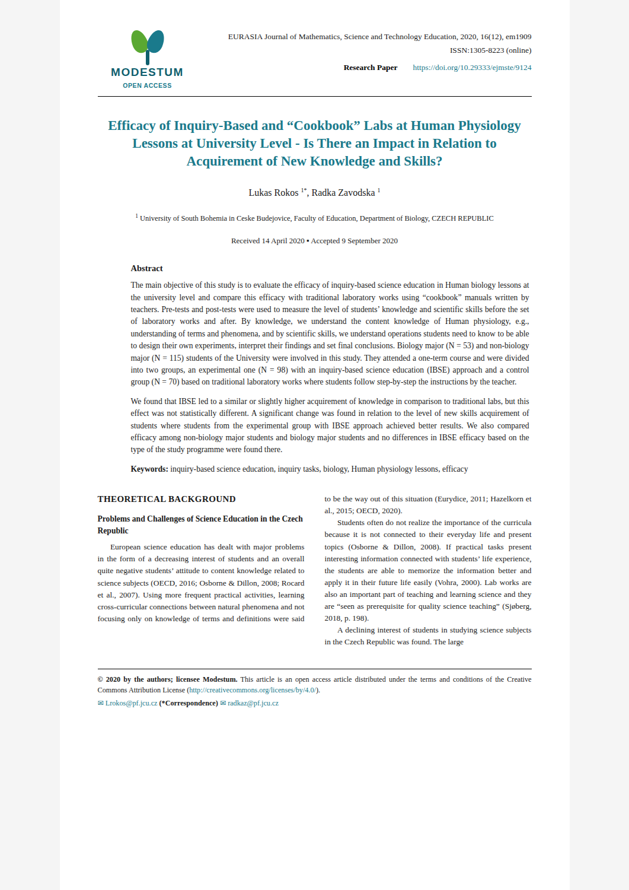MODESTUM
OPEN ACCESS
EURASIA Journal of Mathematics, Science and Technology Education, 2020, 16(12), em1909
ISSN:1305-8223 (online)
Research Paper https://doi.org/10.29333/ejmste/9124
Efficacy of Inquiry-Based and “Cookbook” Labs at Human Physiology Lessons at University Level - Is There an Impact in Relation to Acquirement of New Knowledge and Skills?
Lukas Rokos 1*, Radka Zavodska 1
1 University of South Bohemia in Ceske Budejovice, Faculty of Education, Department of Biology, CZECH REPUBLIC
Received 14 April 2020 ▪ Accepted 9 September 2020
Abstract
The main objective of this study is to evaluate the efficacy of inquiry-based science education in Human biology lessons at the university level and compare this efficacy with traditional laboratory works using “cookbook” manuals written by teachers. Pre-tests and post-tests were used to measure the level of students’ knowledge and scientific skills before the set of laboratory works and after. By knowledge, we understand the content knowledge of Human physiology, e.g., understanding of terms and phenomena, and by scientific skills, we understand operations students need to know to be able to design their own experiments, interpret their findings and set final conclusions. Biology major (N = 53) and non-biology major (N = 115) students of the University were involved in this study. They attended a one-term course and were divided into two groups, an experimental one (N = 98) with an inquiry-based science education (IBSE) approach and a control group (N = 70) based on traditional laboratory works where students follow step-by-step the instructions by the teacher.
We found that IBSE led to a similar or slightly higher acquirement of knowledge in comparison to traditional labs, but this effect was not statistically different. A significant change was found in relation to the level of new skills acquirement of students where students from the experimental group with IBSE approach achieved better results. We also compared efficacy among non-biology major students and biology major students and no differences in IBSE efficacy based on the type of the study programme were found there.
Keywords: inquiry-based science education, inquiry tasks, biology, Human physiology lessons, efficacy
THEORETICAL BACKGROUND
Problems and Challenges of Science Education in the Czech Republic
European science education has dealt with major problems in the form of a decreasing interest of students and an overall quite negative students’ attitude to content knowledge related to science subjects (OECD, 2016; Osborne & Dillon, 2008; Rocard et al., 2007). Using more frequent practical activities, learning cross-curricular connections between natural phenomena and not focusing only on knowledge of terms and definitions were said to be the way out of this situation (Eurydice, 2011; Hazelkorn et al., 2015; OECD, 2020).
Students often do not realize the importance of the curricula because it is not connected to their everyday life and present topics (Osborne & Dillon, 2008). If practical tasks present interesting information connected with students’ life experience, the students are able to memorize the information better and apply it in their future life easily (Vohra, 2000). Lab works are also an important part of teaching and learning science and they are “seen as prerequisite for quality science teaching” (Sjøberg, 2018, p. 198).
A declining interest of students in studying science subjects in the Czech Republic was found. The large
© 2020 by the authors; licensee Modestum. This article is an open access article distributed under the terms and conditions of the Creative Commons Attribution License (http://creativecommons.org/licenses/by/4.0/).
✉ Lrokos@pf.jcu.cz (*Correspondence) ✉ radkaz@pf.jcu.cz